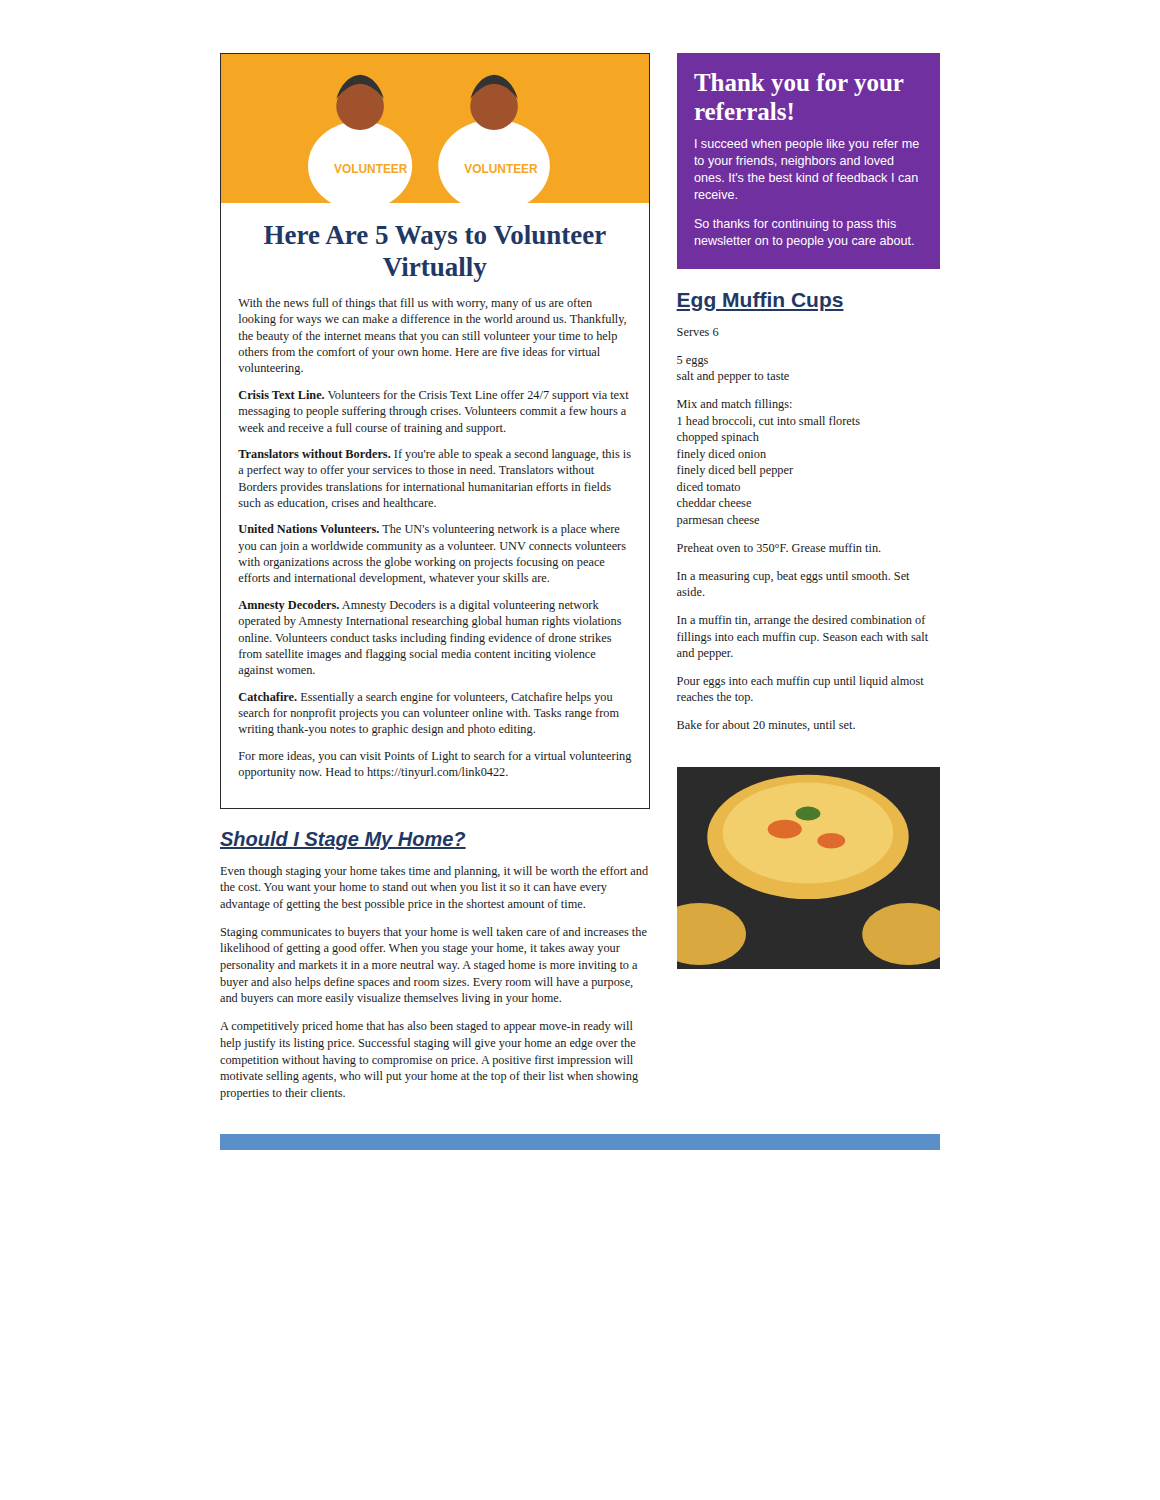Here Are 5 Ways to Volunteer Virtually
With the news full of things that fill us with worry, many of us are often looking for ways we can make a difference in the world around us. Thankfully, the beauty of the internet means that you can still volunteer your time to help others from the comfort of your own home. Here are five ideas for virtual volunteering.
Crisis Text Line. Volunteers for the Crisis Text Line offer 24/7 support via text messaging to people suffering through crises. Volunteers commit a few hours a week and receive a full course of training and support.
Translators without Borders. If you're able to speak a second language, this is a perfect way to offer your services to those in need. Translators without Borders provides translations for international humanitarian efforts in fields such as education, crises and healthcare.
United Nations Volunteers. The UN's volunteering network is a place where you can join a worldwide community as a volunteer. UNV connects volunteers with organizations across the globe working on projects focusing on peace efforts and international development, whatever your skills are.
Amnesty Decoders. Amnesty Decoders is a digital volunteering network operated by Amnesty International researching global human rights violations online. Volunteers conduct tasks including finding evidence of drone strikes from satellite images and flagging social media content inciting violence against women.
Catchafire. Essentially a search engine for volunteers, Catchafire helps you search for nonprofit projects you can volunteer online with. Tasks range from writing thank-you notes to graphic design and photo editing.
For more ideas, you can visit Points of Light to search for a virtual volunteering opportunity now. Head to https://tinyurl.com/link0422.
Should I Stage My Home?
Even though staging your home takes time and planning, it will be worth the effort and the cost. You want your home to stand out when you list it so it can have every advantage of getting the best possible price in the shortest amount of time.
Staging communicates to buyers that your home is well taken care of and increases the likelihood of getting a good offer. When you stage your home, it takes away your personality and markets it in a more neutral way. A staged home is more inviting to a buyer and also helps define spaces and room sizes. Every room will have a purpose, and buyers can more easily visualize themselves living in your home.
A competitively priced home that has also been staged to appear move-in ready will help justify its listing price. Successful staging will give your home an edge over the competition without having to compromise on price. A positive first impression will motivate selling agents, who will put your home at the top of their list when showing properties to their clients.
Thank you for your referrals!
I succeed when people like you refer me to your friends, neighbors and loved ones. It's the best kind of feedback I can receive.
So thanks for continuing to pass this newsletter on to people you care about.
Egg Muffin Cups
Serves 6
5 eggs
salt and pepper to taste
Mix and match fillings:
1 head broccoli, cut into small florets
chopped spinach
finely diced onion
finely diced bell pepper
diced tomato
cheddar cheese
parmesan cheese
Preheat oven to 350°F. Grease muffin tin.
In a measuring cup, beat eggs until smooth. Set aside.
In a muffin tin, arrange the desired combination of fillings into each muffin cup. Season each with salt and pepper.
Pour eggs into each muffin cup until liquid almost reaches the top.
Bake for about 20 minutes, until set.